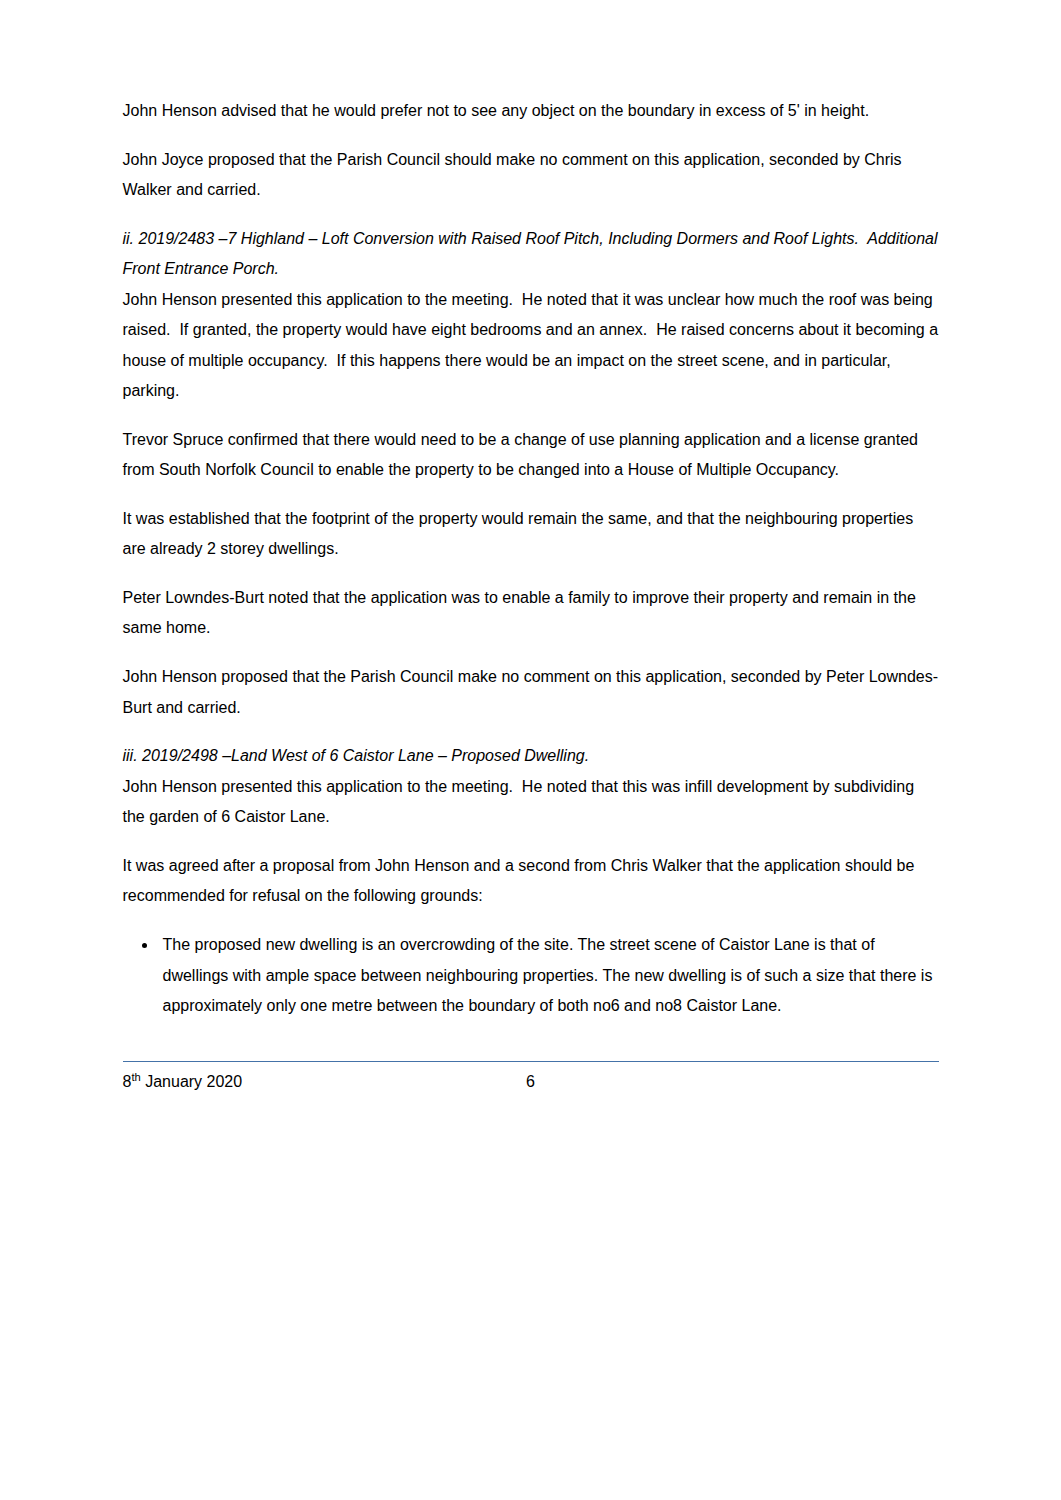John Henson advised that he would prefer not to see any object on the boundary in excess of 5' in height.
John Joyce proposed that the Parish Council should make no comment on this application, seconded by Chris Walker and carried.
ii. 2019/2483 –7 Highland – Loft Conversion with Raised Roof Pitch, Including Dormers and Roof Lights. Additional Front Entrance Porch.
John Henson presented this application to the meeting. He noted that it was unclear how much the roof was being raised. If granted, the property would have eight bedrooms and an annex. He raised concerns about it becoming a house of multiple occupancy. If this happens there would be an impact on the street scene, and in particular, parking.
Trevor Spruce confirmed that there would need to be a change of use planning application and a license granted from South Norfolk Council to enable the property to be changed into a House of Multiple Occupancy.
It was established that the footprint of the property would remain the same, and that the neighbouring properties are already 2 storey dwellings.
Peter Lowndes-Burt noted that the application was to enable a family to improve their property and remain in the same home.
John Henson proposed that the Parish Council make no comment on this application, seconded by Peter Lowndes-Burt and carried.
iii. 2019/2498 –Land West of 6 Caistor Lane – Proposed Dwelling.
John Henson presented this application to the meeting. He noted that this was infill development by subdividing the garden of 6 Caistor Lane.
It was agreed after a proposal from John Henson and a second from Chris Walker that the application should be recommended for refusal on the following grounds:
The proposed new dwelling is an overcrowding of the site. The street scene of Caistor Lane is that of dwellings with ample space between neighbouring properties. The new dwelling is of such a size that there is approximately only one metre between the boundary of both no6 and no8 Caistor Lane.
6
8th January 2020